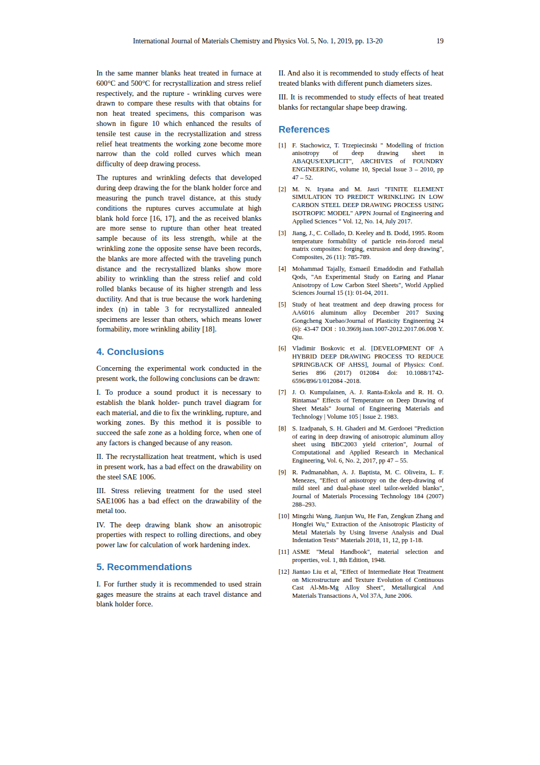International Journal of Materials Chemistry and Physics Vol. 5, No. 1, 2019, pp. 13-20
19
In the same manner blanks heat treated in furnace at 600°C and 500°C for recrystallization and stress relief respectively, and the rupture - wrinkling curves were drawn to compare these results with that obtains for non heat treated specimens, this comparison was shown in figure 10 which enhanced the results of tensile test cause in the recrystallization and stress relief heat treatments the working zone become more narrow than the cold rolled curves which mean difficulty of deep drawing process.
The ruptures and wrinkling defects that developed during deep drawing the for the blank holder force and measuring the punch travel distance, at this study conditions the ruptures curves accumulate at high blank hold force [16, 17], and the as received blanks are more sense to rupture than other heat treated sample because of its less strength, while at the wrinkling zone the opposite sense have been records, the blanks are more affected with the traveling punch distance and the recrystallized blanks show more ability to wrinkling than the stress relief and cold rolled blanks because of its higher strength and less ductility. And that is true because the work hardening index (n) in table 3 for recrystallized annealed specimens are lesser than others, which means lower formability, more wrinkling ability [18].
4. Conclusions
Concerning the experimental work conducted in the present work, the following conclusions can be drawn:
I. To produce a sound product it is necessary to establish the blank holder- punch travel diagram for each material, and die to fix the wrinkling, rupture, and working zones. By this method it is possible to succeed the safe zone as a holding force, when one of any factors is changed because of any reason.
II. The recrystallization heat treatment, which is used in present work, has a bad effect on the drawability on the steel SAE 1006.
III. Stress relieving treatment for the used steel SAE1006 has a bad effect on the drawability of the metal too.
IV. The deep drawing blank show an anisotropic properties with respect to rolling directions, and obey power law for calculation of work hardening index.
5. Recommendations
I. For further study it is recommended to used strain gages measure the strains at each travel distance and blank holder force.
II. And also it is recommended to study effects of heat treated blanks with different punch diameters sizes.
III. It is recommended to study effects of heat treated blanks for rectangular shape beep drawing.
References
[1]
F. Stachowicz, T. Trzepiecinski " Modelling of friction anisotropy of deep drawing sheet in ABAQUS/EXPLICIT", ARCHIVES of FOUNDRY ENGINEERING, volume 10, Special Issue 3 – 2010, pp 47 – 52.
[2]
M. N. Iryana and M. Jasri "FINITE ELEMENT SIMULATION TO PREDICT WRINKLING IN LOW CARBON STEEL DEEP DRAWING PROCESS USING ISOTROPIC MODEL" APPN Journal of Engineering and Applied Sciences " Vol. 12, No. 14, July 2017.
[3]
Jiang, J., C. Collado, D. Keeley and B. Dodd, 1995. Room temperature formability of particle rein-forced metal matrix composites: forging, extrusion and deep drawing", Composites, 26 (11): 785-789.
[4]
Mohammad Tajally, Esmaeil Emaddodin and Fathallah Qods, "An Experimental Study on Earing and Planar Anisotropy of Low Carbon Steel Sheets", World Applied Sciences Journal 15 (1): 01-04, 2011.
[5]
Study of heat treatment and deep drawing process for AA6016 aluminum alloy December 2017 Suxing Gongcheng Xuebao/Journal of Plasticity Engineering 24 (6): 43-47 DOI : 10.3969j.issn.1007-2012.2017.06.008 Y. Qiu.
[6]
Vladimir Boskovic et al. [DEVELOPMENT OF A HYBRID DEEP DRAWING PROCESS TO REDUCE SPRINGBACK OF AHSS], Journal of Physics: Conf. Series 896 (2017) 012084 doi: 10.1088/1742-6596/896/1/012084 -2018.
[7]
J. O. Kumpulainen, A. J. Ranta-Eskola and R. H. O. Rintamaa" Effects of Temperature on Deep Drawing of Sheet Metals" Journal of Engineering Materials and Technology | Volume 105 | Issue 2. 1983.
[8]
S. Izadpanah, S. H. Ghaderi and M. Gerdooei "Prediction of earing in deep drawing of anisotropic aluminum alloy sheet using BBC2003 yield criterion", Journal of Computational and Applied Research in Mechanical Engineering, Vol. 6, No. 2, 2017, pp 47 – 55.
[9]
R. Padmanabhan, A. J. Baptista, M. C. Oliveira, L. F. Menezes, "Effect of anisotropy on the deep-drawing of mild steel and dual-phase steel tailor-welded blanks", Journal of Materials Processing Technology 184 (2007) 288–293.
[10]
Mingzhi Wang, Jianjun Wu, He Fan, Zengkun Zhang and Hongfei Wu," Extraction of the Anisotropic Plasticity of Metal Materials by Using Inverse Analysis and Dual Indentation Tests" Materials 2018, 11, 12, pp 1-18.
[11]
ASME "Metal Handbook", material selection and properties, vol. 1, 8th Edition, 1948.
[12]
Jiantao Liu et al, "Effect of Intermediate Heat Treatment on Microstructure and Texture Evolution of Continuous Cast Al-Mn-Mg Alloy Sheet", Metallurgical And Materials Transactions A, Vol 37A, June 2006.